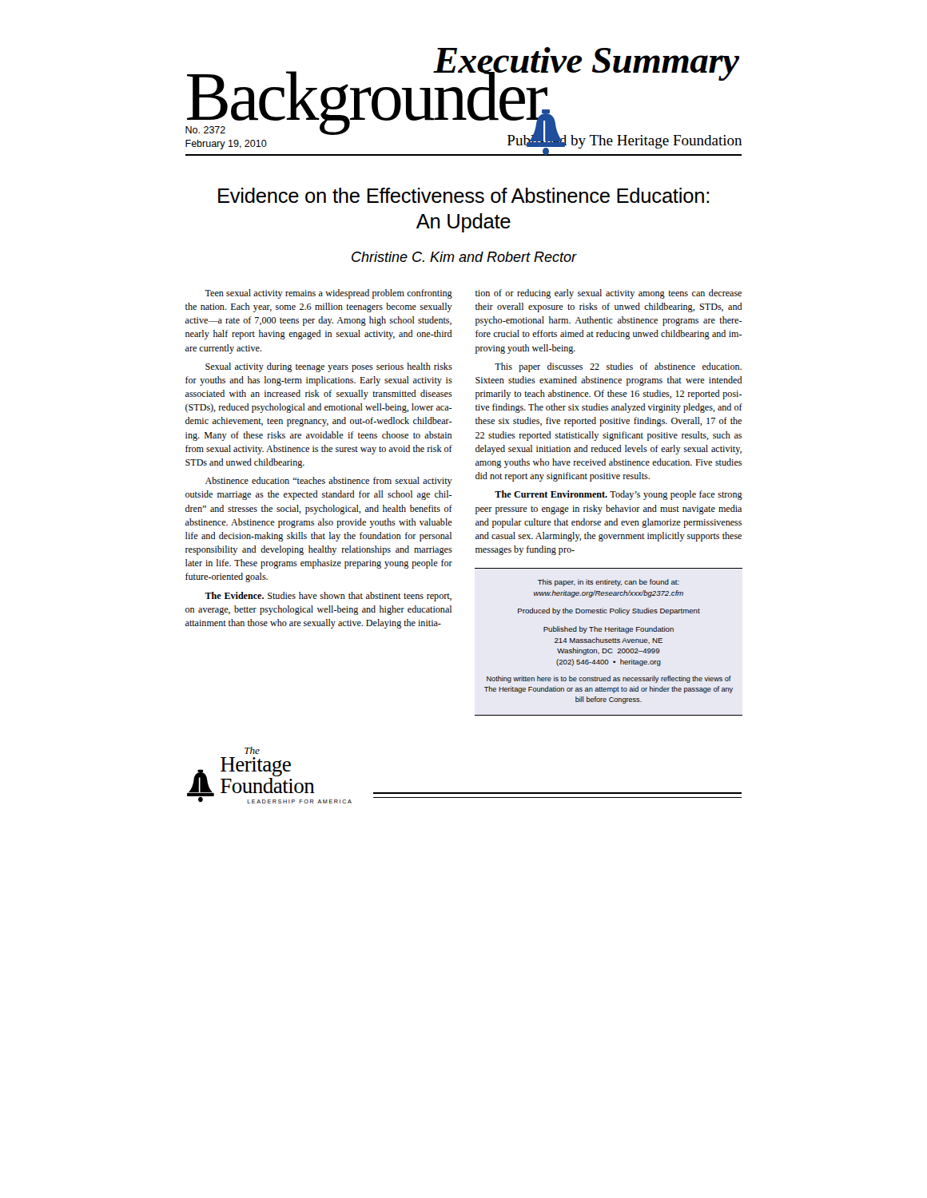Executive Summary
Backgrounder
No. 2372
February 19, 2010
Published by The Heritage Foundation
Evidence on the Effectiveness of Abstinence Education:
An Update
Christine C. Kim and Robert Rector
Teen sexual activity remains a widespread problem confronting the nation. Each year, some 2.6 million teenagers become sexually active—a rate of 7,000 teens per day. Among high school students, nearly half report having engaged in sexual activity, and one-third are currently active.
Sexual activity during teenage years poses serious health risks for youths and has long-term implications. Early sexual activity is associated with an increased risk of sexually transmitted diseases (STDs), reduced psychological and emotional well-being, lower academic achievement, teen pregnancy, and out-of-wedlock childbearing. Many of these risks are avoidable if teens choose to abstain from sexual activity. Abstinence is the surest way to avoid the risk of STDs and unwed childbearing.
Abstinence education “teaches abstinence from sexual activity outside marriage as the expected standard for all school age children” and stresses the social, psychological, and health benefits of abstinence. Abstinence programs also provide youths with valuable life and decision-making skills that lay the foundation for personal responsibility and developing healthy relationships and marriages later in life. These programs emphasize preparing young people for future-oriented goals.
The Evidence. Studies have shown that abstinent teens report, on average, better psychological well-being and higher educational attainment than those who are sexually active. Delaying the initia-
tion of or reducing early sexual activity among teens can decrease their overall exposure to risks of unwed childbearing, STDs, and psycho-emotional harm. Authentic abstinence programs are therefore crucial to efforts aimed at reducing unwed childbearing and improving youth well-being.
This paper discusses 22 studies of abstinence education. Sixteen studies examined abstinence programs that were intended primarily to teach abstinence. Of these 16 studies, 12 reported positive findings. The other six studies analyzed virginity pledges, and of these six studies, five reported positive findings. Overall, 17 of the 22 studies reported statistically significant positive results, such as delayed sexual initiation and reduced levels of early sexual activity, among youths who have received abstinence education. Five studies did not report any significant positive results.
The Current Environment. Today’s young people face strong peer pressure to engage in risky behavior and must navigate media and popular culture that endorse and even glamorize permissiveness and casual sex. Alarmingly, the government implicitly supports these messages by funding pro-
This paper, in its entirety, can be found at:
www.heritage.org/Research/xxx/bg2372.cfm
Produced by the Domestic Policy Studies Department
Published by The Heritage Foundation
214 Massachusetts Avenue, NE
Washington, DC 20002–4999
(202) 546-4400 • heritage.org
Nothing written here is to be construed as necessarily reflecting the views of The Heritage Foundation or as an attempt to aid or hinder the passage of any bill before Congress.
The
Heritage Foundation
LEADERSHIP FOR AMERICA